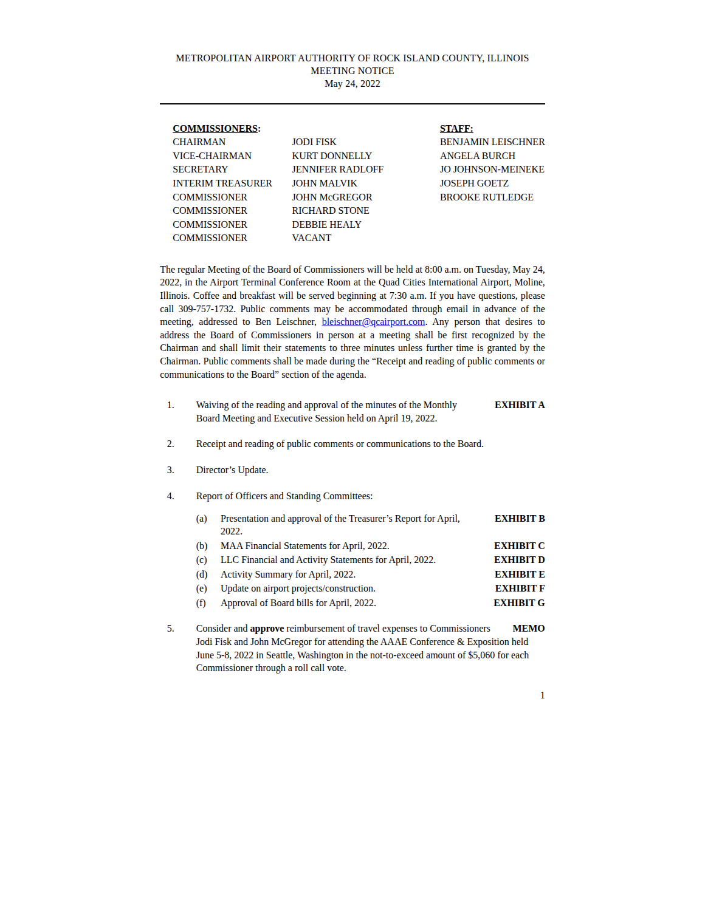Metropolitan Airport Authority of Rock Island County, Illinois
Meeting Notice
May 24, 2022
| COMMISSIONERS : | | STAFF: |
| CHAIRMAN | JODI FISK | BENJAMIN LEISCHNER |
| VICE-CHAIRMAN | KURT DONNELLY | ANGELA BURCH |
| SECRETARY | JENNIFER RADLOFF | JO JOHNSON-MEINEKE |
| INTERIM TREASURER | JOHN MALVIK | JOSEPH GOETZ |
| COMMISSIONER | JOHN McGREGOR | BROOKE RUTLEDGE |
| COMMISSIONER | RICHARD STONE | |
| COMMISSIONER | DEBBIE HEALY | |
| COMMISSIONER | VACANT | |
The regular Meeting of the Board of Commissioners will be held at 8:00 a.m. on Tuesday, May 24, 2022, in the Airport Terminal Conference Room at the Quad Cities International Airport, Moline, Illinois. Coffee and breakfast will be served beginning at 7:30 a.m. If you have questions, please call 309-757-1732. Public comments may be accommodated through email in advance of the meeting, addressed to Ben Leischner, bleischner@qcairport.com. Any person that desires to address the Board of Commissioners in person at a meeting shall be first recognized by the Chairman and shall limit their statements to three minutes unless further time is granted by the Chairman. Public comments shall be made during the “Receipt and reading of public comments or communications to the Board” section of the agenda.
1. EXHIBIT A Waiving of the reading and approval of the minutes of the Monthly Board Meeting and Executive Session held on April 19, 2022.
2. Receipt and reading of public comments or communications to the Board.
3. Director’s Update.
4. Report of Officers and Standing Committees:
(a) EXHIBIT B Presentation and approval of the Treasurer’s Report for April, 2022.
(b) EXHIBIT C MAA Financial Statements for April, 2022.
(c) EXHIBIT D LLC Financial and Activity Statements for April, 2022.
(d) EXHIBIT E Activity Summary for April, 2022.
(e) EXHIBIT F Update on airport projects/construction.
(f) EXHIBIT G Approval of Board bills for April, 2022.
5. MEMO Consider and approve reimbursement of travel expenses to Commissioners Jodi Fisk and John McGregor for attending the AAAE Conference & Exposition held June 5-8, 2022 in Seattle, Washington in the not-to-exceed amount of $5,060 for each Commissioner through a roll call vote.
1